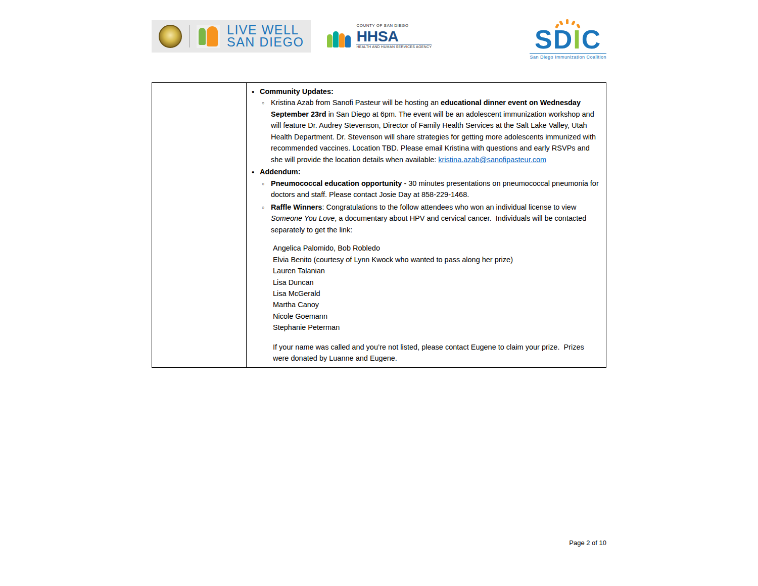LIVE WELL
SAN DIEGO
County of San Diego
HHSA
Health and Human Services Agency
SDIC
San Diego Immunization Coalition
| | Community Updates: Kristina Azab from Sanofi Pasteur will be hosting an educational dinner event on Wednesday September 23rd in San Diego at 6pm. The event will be an adolescent immunization workshop and will feature Dr. Audrey Stevenson, Director of Family Health Services at the Salt Lake Valley, Utah Health Department. Dr. Stevenson will share strategies for getting more adolescents immunized with recommended vaccines. Location TBD. Please email Kristina with questions and early RSVPs and she will provide the location details when available: kristina.azab@sanofipasteur.com Addendum: Pneumococcal education opportunity - 30 minutes presentations on pneumococcal pneumonia for doctors and staff. Please contact Josie Day at 858-229-1468. Raffle Winners : Congratulations to the follow attendees who won an individual license to view Someone You Love , a documentary about HPV and cervical cancer. Individuals will be contacted separately to get the link: Angelica Palomido, Bob Robledo Elvia Benito (courtesy of Lynn Kwock who wanted to pass along her prize) Lauren Talanian Lisa Duncan Lisa McGerald Martha Canoy Nicole Goemann Stephanie Peterman If your name was called and you’re not listed, please contact Eugene to claim your prize. Prizes were donated by Luanne and Eugene. |
Page 2 of 10